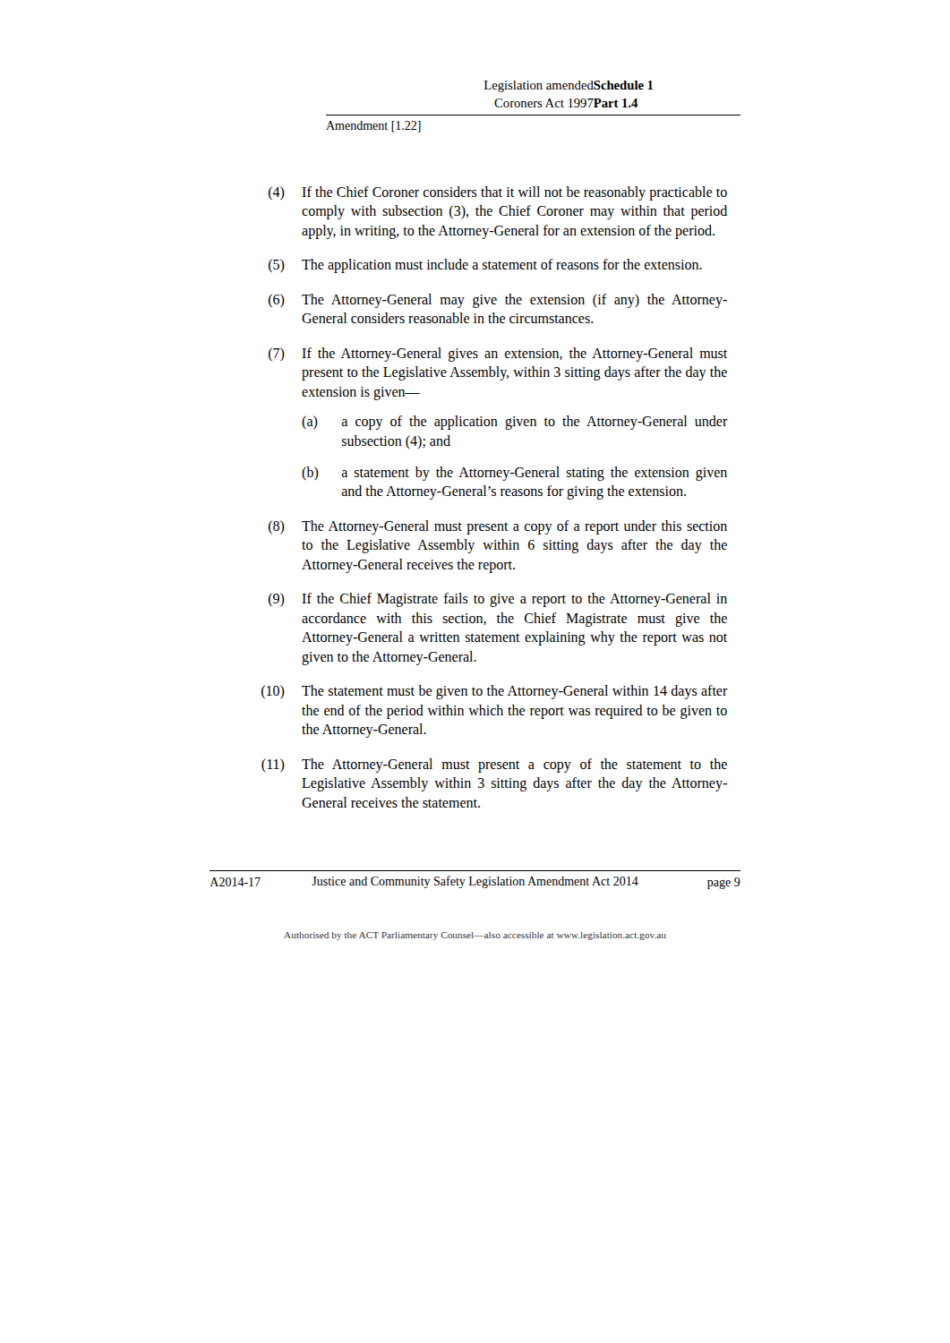| Legislation amended | Schedule 1 |
| Coroners Act 1997 | Part 1.4 |
Amendment [1.22]
(4) If the Chief Coroner considers that it will not be reasonably practicable to comply with subsection (3), the Chief Coroner may within that period apply, in writing, to the Attorney-General for an extension of the period.
(5) The application must include a statement of reasons for the extension.
(6) The Attorney-General may give the extension (if any) the Attorney-General considers reasonable in the circumstances.
(7) If the Attorney-General gives an extension, the Attorney-General must present to the Legislative Assembly, within 3 sitting days after the day the extension is given—
(a) a copy of the application given to the Attorney-General under subsection (4); and
(b) a statement by the Attorney-General stating the extension given and the Attorney-General’s reasons for giving the extension.
(8) The Attorney-General must present a copy of a report under this section to the Legislative Assembly within 6 sitting days after the day the Attorney-General receives the report.
(9) If the Chief Magistrate fails to give a report to the Attorney-General in accordance with this section, the Chief Magistrate must give the Attorney-General a written statement explaining why the report was not given to the Attorney-General.
(10) The statement must be given to the Attorney-General within 14 days after the end of the period within which the report was required to be given to the Attorney-General.
(11) The Attorney-General must present a copy of the statement to the Legislative Assembly within 3 sitting days after the day the Attorney-General receives the statement.
| A2014-17 | Justice and Community Safety Legislation Amendment Act 2014 | page 9 |
Authorised by the ACT Parliamentary Counsel—also accessible at www.legislation.act.gov.au